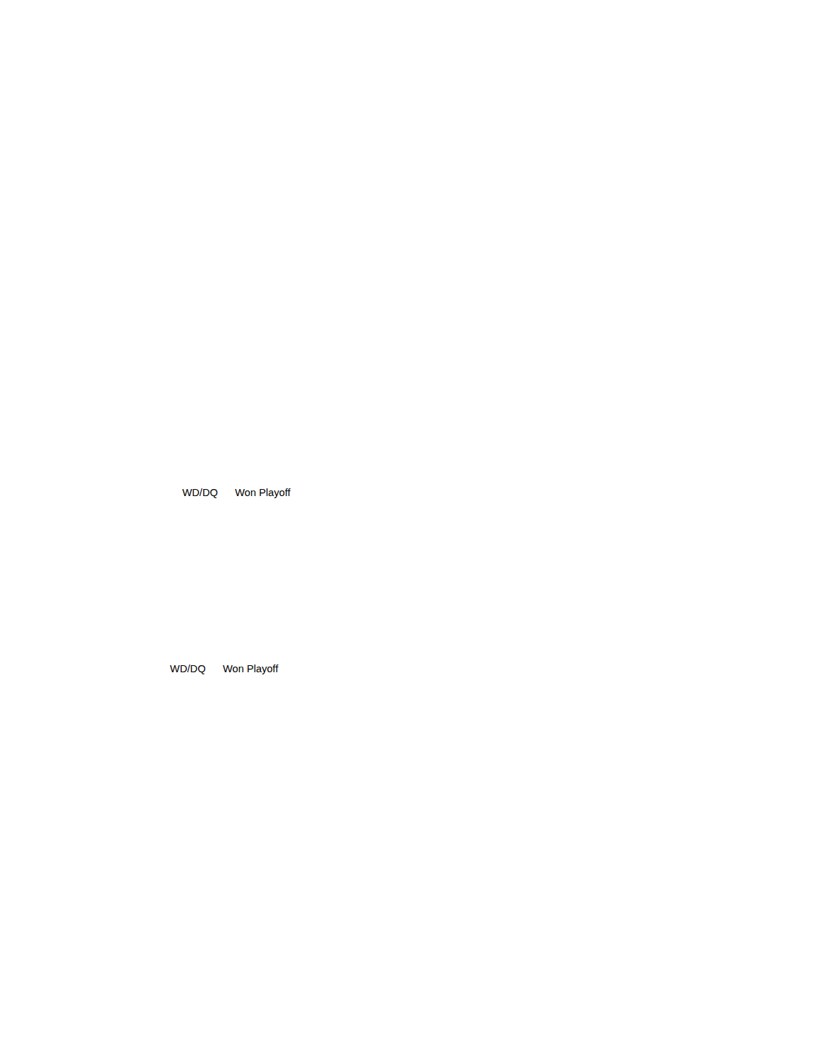WD/DQ Won Playoff
WD/DQ Won Playoff